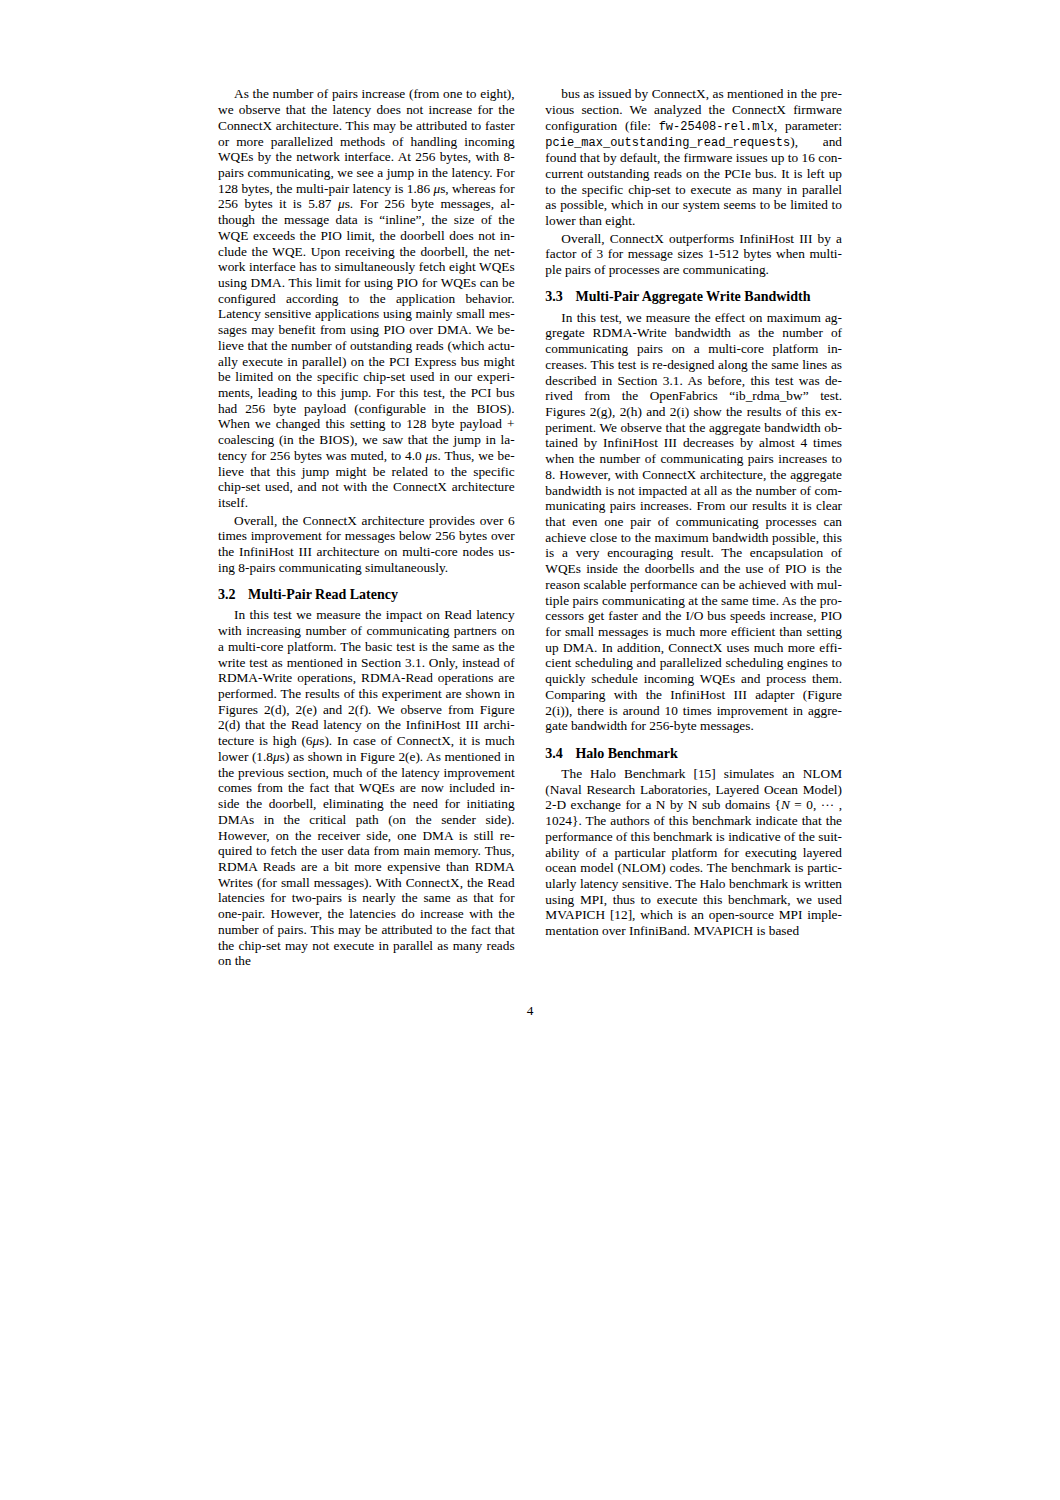As the number of pairs increase (from one to eight), we observe that the latency does not increase for the ConnectX architecture. This may be attributed to faster or more parallelized methods of handling incoming WQEs by the network interface. At 256 bytes, with 8-pairs communicating, we see a jump in the latency. For 128 bytes, the multi-pair latency is 1.86 μs, whereas for 256 bytes it is 5.87 μs. For 256 byte messages, although the message data is “inline”, the size of the WQE exceeds the PIO limit, the doorbell does not include the WQE. Upon receiving the doorbell, the network interface has to simultaneously fetch eight WQEs using DMA. This limit for using PIO for WQEs can be configured according to the application behavior. Latency sensitive applications using mainly small messages may benefit from using PIO over DMA. We believe that the number of outstanding reads (which actually execute in parallel) on the PCI Express bus might be limited on the specific chip-set used in our experiments, leading to this jump. For this test, the PCI bus had 256 byte payload (configurable in the BIOS). When we changed this setting to 128 byte payload + coalescing (in the BIOS), we saw that the jump in latency for 256 bytes was muted, to 4.0 μs. Thus, we believe that this jump might be related to the specific chip-set used, and not with the ConnectX architecture itself.
Overall, the ConnectX architecture provides over 6 times improvement for messages below 256 bytes over the InfiniHost III architecture on multi-core nodes using 8-pairs communicating simultaneously.
3.2 Multi-Pair Read Latency
In this test we measure the impact on Read latency with increasing number of communicating partners on a multi-core platform. The basic test is the same as the write test as mentioned in Section 3.1. Only, instead of RDMA-Write operations, RDMA-Read operations are performed. The results of this experiment are shown in Figures 2(d), 2(e) and 2(f). We observe from Figure 2(d) that the Read latency on the InfiniHost III architecture is high (6μs). In case of ConnectX, it is much lower (1.8μs) as shown in Figure 2(e). As mentioned in the previous section, much of the latency improvement comes from the fact that WQEs are now included inside the doorbell, eliminating the need for initiating DMAs in the critical path (on the sender side). However, on the receiver side, one DMA is still required to fetch the user data from main memory. Thus, RDMA Reads are a bit more expensive than RDMA Writes (for small messages). With ConnectX, the Read latencies for two-pairs is nearly the same as that for one-pair. However, the latencies do increase with the number of pairs. This may be attributed to the fact that the chip-set may not execute in parallel as many reads on the
bus as issued by ConnectX, as mentioned in the previous section. We analyzed the ConnectX firmware configuration (file: fw-25408-rel.mlx, parameter: pcie_max_outstanding_read_requests), and found that by default, the firmware issues up to 16 concurrent outstanding reads on the PCIe bus. It is left up to the specific chip-set to execute as many in parallel as possible, which in our system seems to be limited to lower than eight.
Overall, ConnectX outperforms InfiniHost III by a factor of 3 for message sizes 1-512 bytes when multiple pairs of processes are communicating.
3.3 Multi-Pair Aggregate Write Bandwidth
In this test, we measure the effect on maximum aggregate RDMA-Write bandwidth as the number of communicating pairs on a multi-core platform increases. This test is re-designed along the same lines as described in Section 3.1. As before, this test was derived from the OpenFabrics “ib_rdma_bw” test. Figures 2(g), 2(h) and 2(i) show the results of this experiment. We observe that the aggregate bandwidth obtained by InfiniHost III decreases by almost 4 times when the number of communicating pairs increases to 8. However, with ConnectX architecture, the aggregate bandwidth is not impacted at all as the number of communicating pairs increases. From our results it is clear that even one pair of communicating processes can achieve close to the maximum bandwidth possible, this is a very encouraging result. The encapsulation of WQEs inside the doorbells and the use of PIO is the reason scalable performance can be achieved with multiple pairs communicating at the same time. As the processors get faster and the I/O bus speeds increase, PIO for small messages is much more efficient than setting up DMA. In addition, ConnectX uses much more efficient scheduling and parallelized scheduling engines to quickly schedule incoming WQEs and process them. Comparing with the InfiniHost III adapter (Figure 2(i)), there is around 10 times improvement in aggregate bandwidth for 256-byte messages.
3.4 Halo Benchmark
The Halo Benchmark [15] simulates an NLOM (Naval Research Laboratories, Layered Ocean Model) 2-D exchange for a N by N sub domains {N = 0, ··· , 1024}. The authors of this benchmark indicate that the performance of this benchmark is indicative of the suitability of a particular platform for executing layered ocean model (NLOM) codes. The benchmark is particularly latency sensitive. The Halo benchmark is written using MPI, thus to execute this benchmark, we used MVAPICH [12], which is an open-source MPI implementation over InfiniBand. MVAPICH is based
4